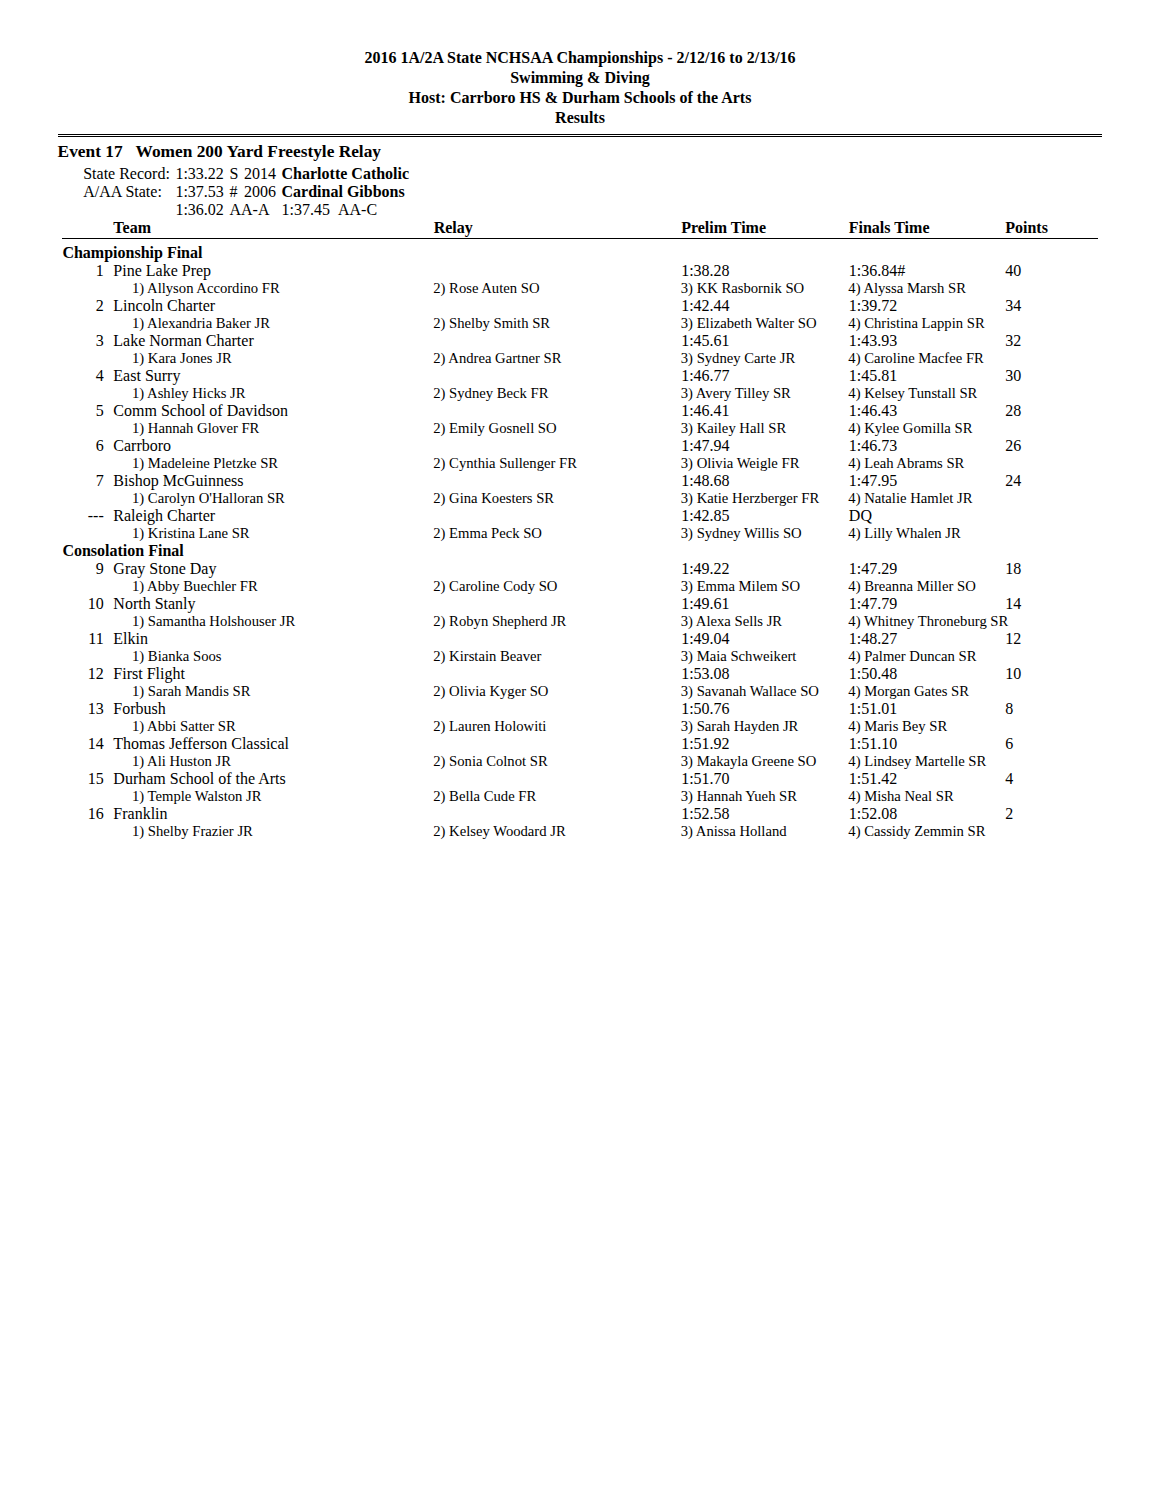2016 1A/2A State NCHSAA Championships - 2/12/16 to 2/13/16
Swimming & Diving
Host: Carrboro HS & Durham Schools of the Arts
Results
Event 17 Women 200 Yard Freestyle Relay
| State Record: | 1:33.22 | S | 2014 | Charlotte Catholic |
| A/AA State: | 1:37.53 | # | 2006 | Cardinal Gibbons |
| | 1:36.02 | AA-A | 1:37.45 AA-C |
| | Team | Relay | Prelim Time | Finals Time | Points |
| --- | --- | --- | --- | --- | --- |
| Championship Final |
| 1 | Pine Lake Prep | | 1:38.28 | 1:36.84 # | 40 |
| | 1) Allyson Accordino FR | 2) Rose Auten SO | 3) KK Rasbornik SO | 4) Alyssa Marsh SR |
| 2 | Lincoln Charter | | 1:42.44 | 1:39.72 | 34 |
| | 1) Alexandria Baker JR | 2) Shelby Smith SR | 3) Elizabeth Walter SO | 4) Christina Lappin SR |
| 3 | Lake Norman Charter | | 1:45.61 | 1:43.93 | 32 |
| | 1) Kara Jones JR | 2) Andrea Gartner SR | 3) Sydney Carte JR | 4) Caroline Macfee FR |
| 4 | East Surry | | 1:46.77 | 1:45.81 | 30 |
| | 1) Ashley Hicks JR | 2) Sydney Beck FR | 3) Avery Tilley SR | 4) Kelsey Tunstall SR |
| 5 | Comm School of Davidson | | 1:46.41 | 1:46.43 | 28 |
| | 1) Hannah Glover FR | 2) Emily Gosnell SO | 3) Kailey Hall SR | 4) Kylee Gomilla SR |
| 6 | Carrboro | | 1:47.94 | 1:46.73 | 26 |
| | 1) Madeleine Pletzke SR | 2) Cynthia Sullenger FR | 3) Olivia Weigle FR | 4) Leah Abrams SR |
| 7 | Bishop McGuinness | | 1:48.68 | 1:47.95 | 24 |
| | 1) Carolyn O'Halloran SR | 2) Gina Koesters SR | 3) Katie Herzberger FR | 4) Natalie Hamlet JR |
| --- | Raleigh Charter | | 1:42.85 | DQ | |
| | 1) Kristina Lane SR | 2) Emma Peck SO | 3) Sydney Willis SO | 4) Lilly Whalen JR |
| Consolation Final |
| 9 | Gray Stone Day | | 1:49.22 | 1:47.29 | 18 |
| | 1) Abby Buechler FR | 2) Caroline Cody SO | 3) Emma Milem SO | 4) Breanna Miller SO |
| 10 | North Stanly | | 1:49.61 | 1:47.79 | 14 |
| | 1) Samantha Holshouser JR | 2) Robyn Shepherd JR | 3) Alexa Sells JR | 4) Whitney Throneburg SR |
| 11 | Elkin | | 1:49.04 | 1:48.27 | 12 |
| | 1) Bianka Soos | 2) Kirstain Beaver | 3) Maia Schweikert | 4) Palmer Duncan SR |
| 12 | First Flight | | 1:53.08 | 1:50.48 | 10 |
| | 1) Sarah Mandis SR | 2) Olivia Kyger SO | 3) Savanah Wallace SO | 4) Morgan Gates SR |
| 13 | Forbush | | 1:50.76 | 1:51.01 | 8 |
| | 1) Abbi Satter SR | 2) Lauren Holowiti | 3) Sarah Hayden JR | 4) Maris Bey SR |
| 14 | Thomas Jefferson Classical | | 1:51.92 | 1:51.10 | 6 |
| | 1) Ali Huston JR | 2) Sonia Colnot SR | 3) Makayla Greene SO | 4) Lindsey Martelle SR |
| 15 | Durham School of the Arts | | 1:51.70 | 1:51.42 | 4 |
| | 1) Temple Walston JR | 2) Bella Cude FR | 3) Hannah Yueh SR | 4) Misha Neal SR |
| 16 | Franklin | | 1:52.58 | 1:52.08 | 2 |
| | 1) Shelby Frazier JR | 2) Kelsey Woodard JR | 3) Anissa Holland | 4) Cassidy Zemmin SR |